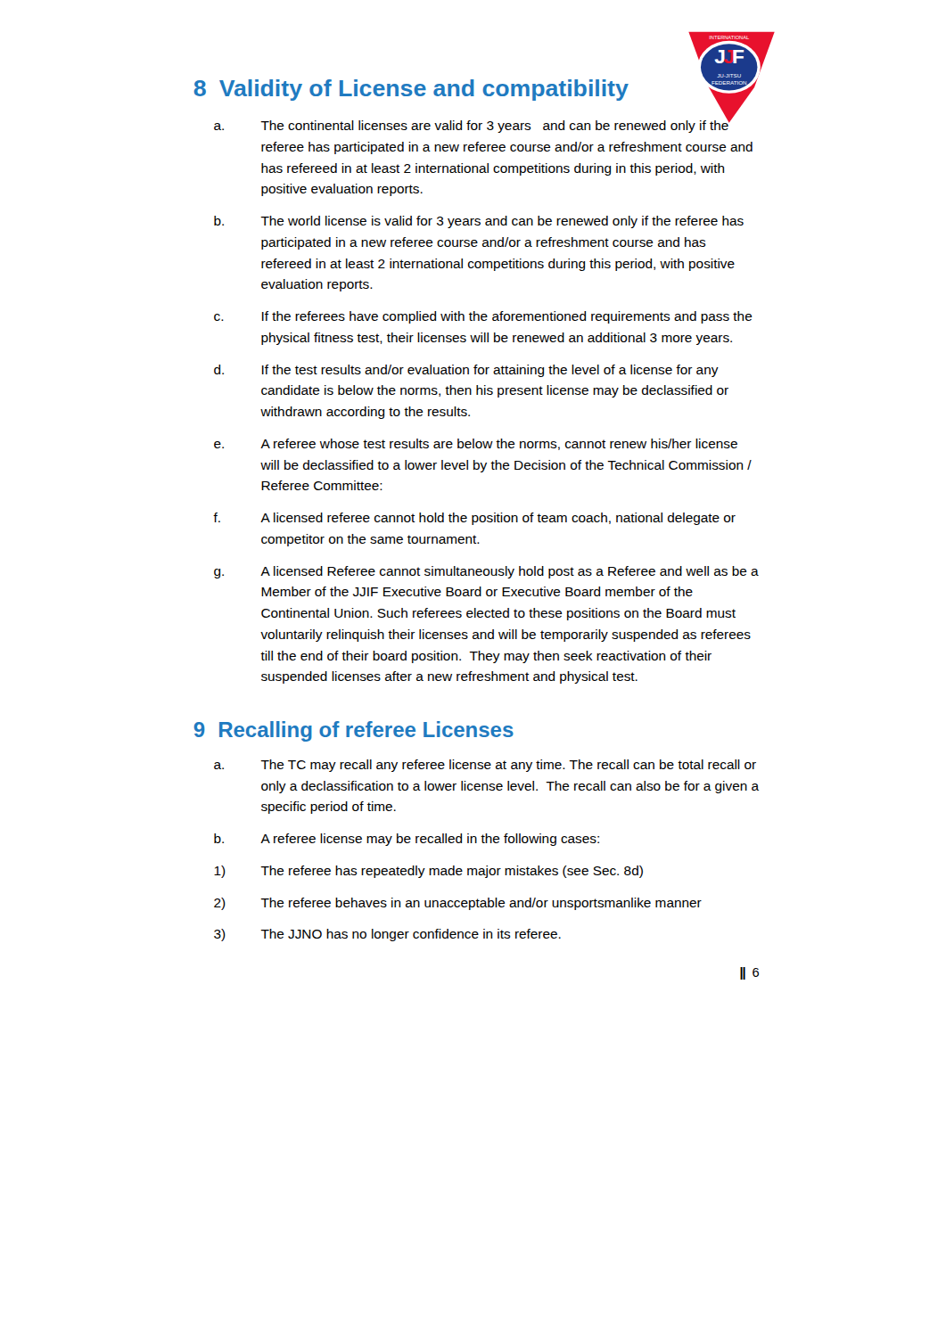J J F JU-JITSU FEDERATION INTERNATIONAL
8 Validity of License and compatibility
a.
The continental licenses are valid for 3 years and can be renewed only if the referee has participated in a new referee course and/or a refreshment course and has refereed in at least 2 international competitions during in this period, with positive evaluation reports.
b.
The world license is valid for 3 years and can be renewed only if the referee has participated in a new referee course and/or a refreshment course and has refereed in at least 2 international competitions during this period, with positive evaluation reports.
c.
If the referees have complied with the aforementioned requirements and pass the physical fitness test, their licenses will be renewed an additional 3 more years.
d.
If the test results and/or evaluation for attaining the level of a license for any candidate is below the norms, then his present license may be declassified or withdrawn according to the results.
e.
A referee whose test results are below the norms, cannot renew his/her license will be declassified to a lower level by the Decision of the Technical Commission / Referee Committee:
f.
A licensed referee cannot hold the position of team coach, national delegate or competitor on the same tournament.
g.
A licensed Referee cannot simultaneously hold post as a Referee and well as be a Member of the JJIF Executive Board or Executive Board member of the Continental Union. Such referees elected to these positions on the Board must voluntarily relinquish their licenses and will be temporarily suspended as referees till the end of their board position. They may then seek reactivation of their suspended licenses after a new refreshment and physical test.
9 Recalling of referee Licenses
a.
The TC may recall any referee license at any time. The recall can be total recall or only a declassification to a lower license level. The recall can also be for a given a specific period of time.
b.
A referee license may be recalled in the following cases:
1)
The referee has repeatedly made major mistakes (see Sec. 8d)
2)
The referee behaves in an unacceptable and/or unsportsmanlike manner
3)
The JJNO has no longer confidence in its referee.
||6